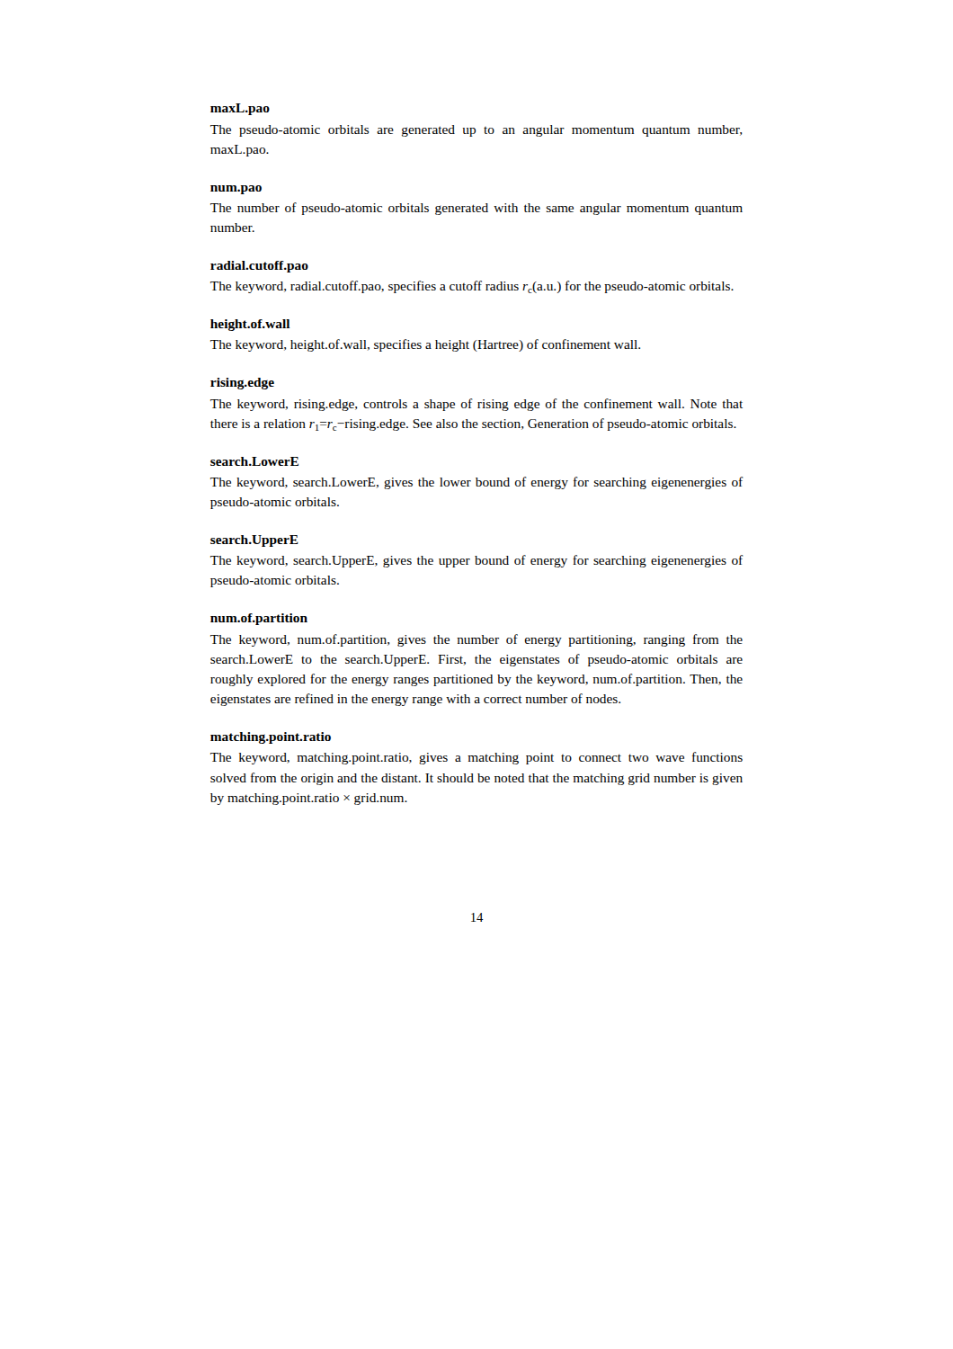maxL.pao
The pseudo-atomic orbitals are generated up to an angular momentum quantum number, maxL.pao.
num.pao
The number of pseudo-atomic orbitals generated with the same angular momentum quantum number.
radial.cutoff.pao
The keyword, radial.cutoff.pao, specifies a cutoff radius rc(a.u.) for the pseudo-atomic orbitals.
height.of.wall
The keyword, height.of.wall, specifies a height (Hartree) of confinement wall.
rising.edge
The keyword, rising.edge, controls a shape of rising edge of the confinement wall. Note that there is a relation r1=rc−rising.edge. See also the section, Generation of pseudo-atomic orbitals.
search.LowerE
The keyword, search.LowerE, gives the lower bound of energy for searching eigenenergies of pseudo-atomic orbitals.
search.UpperE
The keyword, search.UpperE, gives the upper bound of energy for searching eigenenergies of pseudo-atomic orbitals.
num.of.partition
The keyword, num.of.partition, gives the number of energy partitioning, ranging from the search.LowerE to the search.UpperE. First, the eigenstates of pseudo-atomic orbitals are roughly explored for the energy ranges partitioned by the keyword, num.of.partition. Then, the eigenstates are refined in the energy range with a correct number of nodes.
matching.point.ratio
The keyword, matching.point.ratio, gives a matching point to connect two wave functions solved from the origin and the distant. It should be noted that the matching grid number is given by matching.point.ratio × grid.num.
14